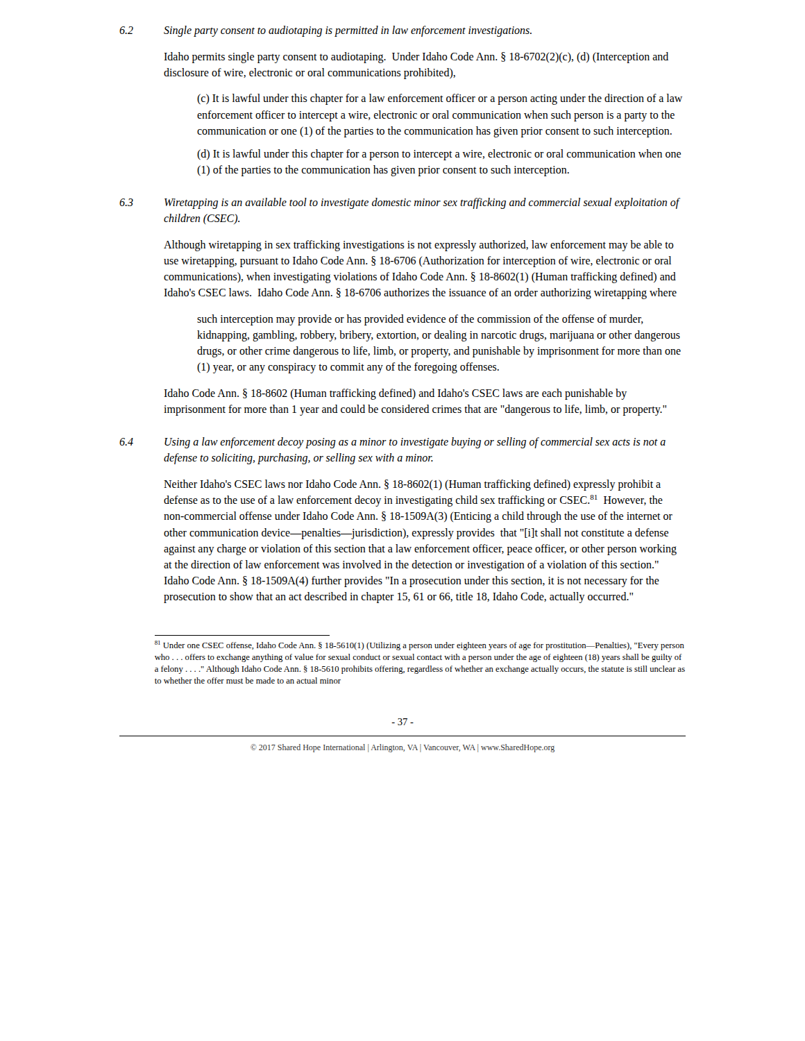6.2 Single party consent to audiotaping is permitted in law enforcement investigations.
Idaho permits single party consent to audiotaping. Under Idaho Code Ann. § 18-6702(2)(c), (d) (Interception and disclosure of wire, electronic or oral communications prohibited),
(c) It is lawful under this chapter for a law enforcement officer or a person acting under the direction of a law enforcement officer to intercept a wire, electronic or oral communication when such person is a party to the communication or one (1) of the parties to the communication has given prior consent to such interception.
(d) It is lawful under this chapter for a person to intercept a wire, electronic or oral communication when one (1) of the parties to the communication has given prior consent to such interception.
6.3 Wiretapping is an available tool to investigate domestic minor sex trafficking and commercial sexual exploitation of children (CSEC).
Although wiretapping in sex trafficking investigations is not expressly authorized, law enforcement may be able to use wiretapping, pursuant to Idaho Code Ann. § 18-6706 (Authorization for interception of wire, electronic or oral communications), when investigating violations of Idaho Code Ann. § 18-8602(1) (Human trafficking defined) and Idaho's CSEC laws. Idaho Code Ann. § 18-6706 authorizes the issuance of an order authorizing wiretapping where
such interception may provide or has provided evidence of the commission of the offense of murder, kidnapping, gambling, robbery, bribery, extortion, or dealing in narcotic drugs, marijuana or other dangerous drugs, or other crime dangerous to life, limb, or property, and punishable by imprisonment for more than one (1) year, or any conspiracy to commit any of the foregoing offenses.
Idaho Code Ann. § 18-8602 (Human trafficking defined) and Idaho's CSEC laws are each punishable by imprisonment for more than 1 year and could be considered crimes that are "dangerous to life, limb, or property."
6.4 Using a law enforcement decoy posing as a minor to investigate buying or selling of commercial sex acts is not a defense to soliciting, purchasing, or selling sex with a minor.
Neither Idaho's CSEC laws nor Idaho Code Ann. § 18-8602(1) (Human trafficking defined) expressly prohibit a defense as to the use of a law enforcement decoy in investigating child sex trafficking or CSEC.81 However, the non-commercial offense under Idaho Code Ann. § 18-1509A(3) (Enticing a child through the use of the internet or other communication device—penalties—jurisdiction), expressly provides that "[i]t shall not constitute a defense against any charge or violation of this section that a law enforcement officer, peace officer, or other person working at the direction of law enforcement was involved in the detection or investigation of a violation of this section." Idaho Code Ann. § 18-1509A(4) further provides "In a prosecution under this section, it is not necessary for the prosecution to show that an act described in chapter 15, 61 or 66, title 18, Idaho Code, actually occurred."
81 Under one CSEC offense, Idaho Code Ann. § 18-5610(1) (Utilizing a person under eighteen years of age for prostitution—Penalties), "Every person who . . . offers to exchange anything of value for sexual conduct or sexual contact with a person under the age of eighteen (18) years shall be guilty of a felony . . . ." Although Idaho Code Ann. § 18-5610 prohibits offering, regardless of whether an exchange actually occurs, the statute is still unclear as to whether the offer must be made to an actual minor
- 37 -
© 2017 Shared Hope International | Arlington, VA | Vancouver, WA | www.SharedHope.org